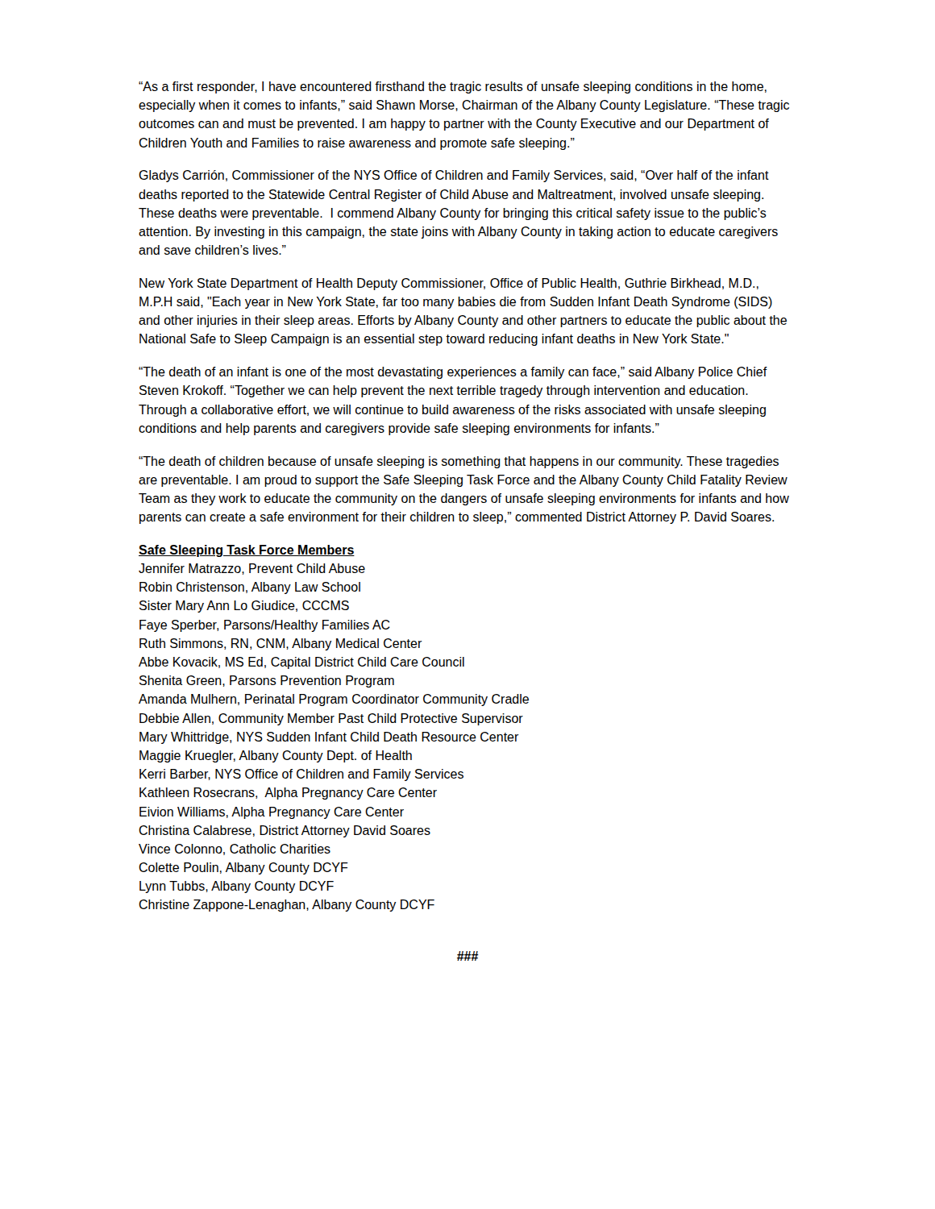“As a first responder, I have encountered firsthand the tragic results of unsafe sleeping conditions in the home, especially when it comes to infants,” said Shawn Morse, Chairman of the Albany County Legislature. “These tragic outcomes can and must be prevented. I am happy to partner with the County Executive and our Department of Children Youth and Families to raise awareness and promote safe sleeping.”
Gladys Carrión, Commissioner of the NYS Office of Children and Family Services, said, “Over half of the infant deaths reported to the Statewide Central Register of Child Abuse and Maltreatment, involved unsafe sleeping. These deaths were preventable. I commend Albany County for bringing this critical safety issue to the public’s attention. By investing in this campaign, the state joins with Albany County in taking action to educate caregivers and save children’s lives.”
New York State Department of Health Deputy Commissioner, Office of Public Health, Guthrie Birkhead, M.D., M.P.H said, "Each year in New York State, far too many babies die from Sudden Infant Death Syndrome (SIDS) and other injuries in their sleep areas. Efforts by Albany County and other partners to educate the public about the National Safe to Sleep Campaign is an essential step toward reducing infant deaths in New York State."
“The death of an infant is one of the most devastating experiences a family can face,” said Albany Police Chief Steven Krokoff. “Together we can help prevent the next terrible tragedy through intervention and education. Through a collaborative effort, we will continue to build awareness of the risks associated with unsafe sleeping conditions and help parents and caregivers provide safe sleeping environments for infants.”
“The death of children because of unsafe sleeping is something that happens in our community. These tragedies are preventable. I am proud to support the Safe Sleeping Task Force and the Albany County Child Fatality Review Team as they work to educate the community on the dangers of unsafe sleeping environments for infants and how parents can create a safe environment for their children to sleep,” commented District Attorney P. David Soares.
Safe Sleeping Task Force Members
Jennifer Matrazzo, Prevent Child Abuse
Robin Christenson, Albany Law School
Sister Mary Ann Lo Giudice, CCCMS
Faye Sperber, Parsons/Healthy Families AC
Ruth Simmons, RN, CNM, Albany Medical Center
Abbe Kovacik, MS Ed, Capital District Child Care Council
Shenita Green, Parsons Prevention Program
Amanda Mulhern, Perinatal Program Coordinator Community Cradle
Debbie Allen, Community Member Past Child Protective Supervisor
Mary Whittridge, NYS Sudden Infant Child Death Resource Center
Maggie Kruegler, Albany County Dept. of Health
Kerri Barber, NYS Office of Children and Family Services
Kathleen Rosecrans, Alpha Pregnancy Care Center
Eivion Williams, Alpha Pregnancy Care Center
Christina Calabrese, District Attorney David Soares
Vince Colonno, Catholic Charities
Colette Poulin, Albany County DCYF
Lynn Tubbs, Albany County DCYF
Christine Zappone-Lenaghan, Albany County DCYF
###